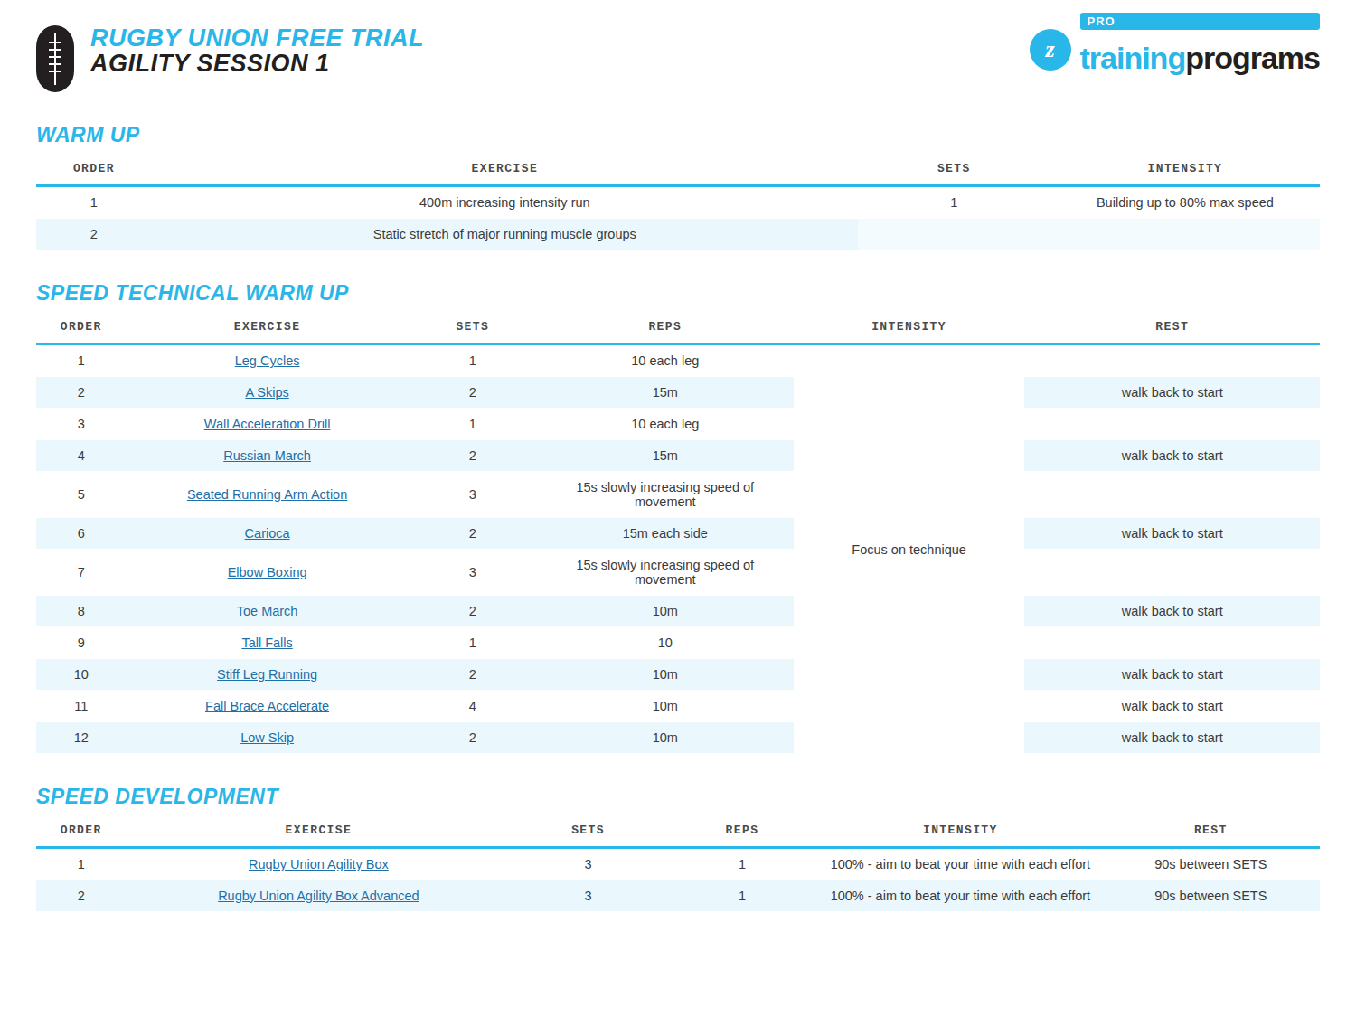Rugby Union Free TrialAgility Session 1
z
PRO
training programs
Warm Up
| Order | Exercise | Sets | Intensity |
| --- | --- | --- | --- |
| 1 | 400m increasing intensity run | 1 | Building up to 80% max speed |
| 2 | Static stretch of major running muscle groups | | |
Speed Technical Warm Up
| Order | Exercise | Sets | Reps | Intensity | Rest |
| --- | --- | --- | --- | --- | --- |
| 1 | Leg Cycles | 1 | 10 each leg | Focus on technique | |
| 2 | A Skips | 2 | 15m | walk back to start |
| 3 | Wall Acceleration Drill | 1 | 10 each leg | |
| 4 | Russian March | 2 | 15m | walk back to start |
| 5 | Seated Running Arm Action | 3 | 15s slowly increasing speed of movement | |
| 6 | Carioca | 2 | 15m each side | walk back to start |
| 7 | Elbow Boxing | 3 | 15s slowly increasing speed of movement | |
| 8 | Toe March | 2 | 10m | walk back to start |
| 9 | Tall Falls | 1 | 10 | |
| 10 | Stiff Leg Running | 2 | 10m | walk back to start |
| 11 | Fall Brace Accelerate | 4 | 10m | walk back to start |
| 12 | Low Skip | 2 | 10m | walk back to start |
Speed Development
| Order | Exercise | Sets | Reps | Intensity | Rest |
| --- | --- | --- | --- | --- | --- |
| 1 | Rugby Union Agility Box | 3 | 1 | 100% - aim to beat your time with each effort | 90s between SETS |
| 2 | Rugby Union Agility Box Advanced | 3 | 1 | 100% - aim to beat your time with each effort | 90s between SETS |